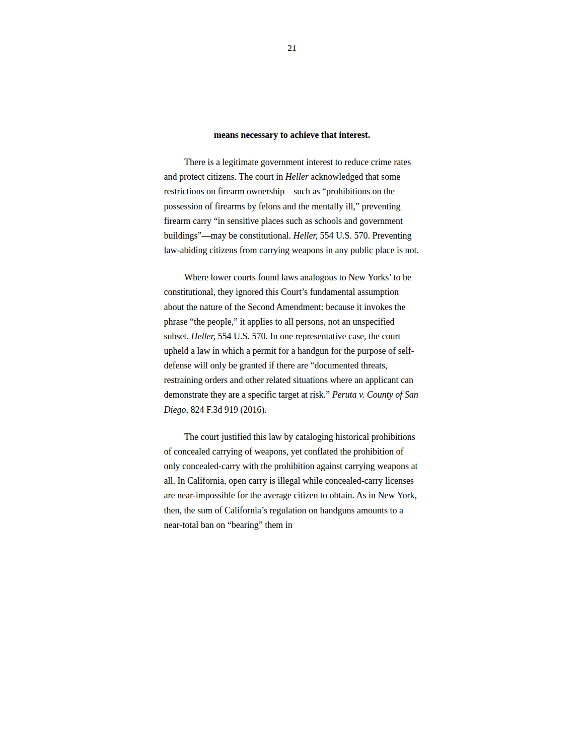21
means necessary to achieve that interest.
There is a legitimate government interest to reduce crime rates and protect citizens. The court in Heller acknowledged that some restrictions on firearm ownership—such as “prohibitions on the possession of firearms by felons and the mentally ill,” preventing firearm carry “in sensitive places such as schools and government buildings”—may be constitutional. Heller, 554 U.S. 570. Preventing law-abiding citizens from carrying weapons in any public place is not.
Where lower courts found laws analogous to New Yorks’ to be constitutional, they ignored this Court’s fundamental assumption about the nature of the Second Amendment: because it invokes the phrase “the people,” it applies to all persons, not an unspecified subset. Heller, 554 U.S. 570. In one representative case, the court upheld a law in which a permit for a handgun for the purpose of self-defense will only be granted if there are “documented threats, restraining orders and other related situations where an applicant can demonstrate they are a specific target at risk.” Peruta v. County of San Diego, 824 F.3d 919 (2016).
The court justified this law by cataloging historical prohibitions of concealed carrying of weapons, yet conflated the prohibition of only concealed-carry with the prohibition against carrying weapons at all. In California, open carry is illegal while concealed-carry licenses are near-impossible for the average citizen to obtain. As in New York, then, the sum of California’s regulation on handguns amounts to a near-total ban on “bearing” them in